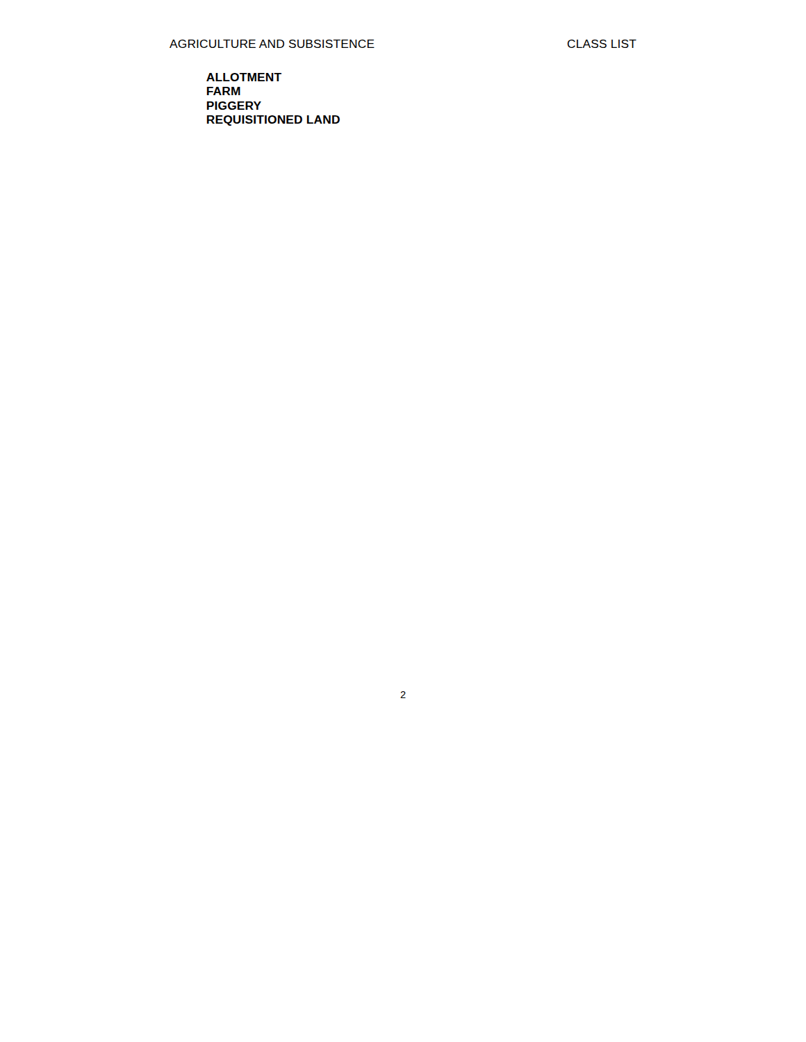AGRICULTURE AND SUBSISTENCE CLASS LIST
ALLOTMENT
FARM
PIGGERY
REQUISITIONED LAND
2